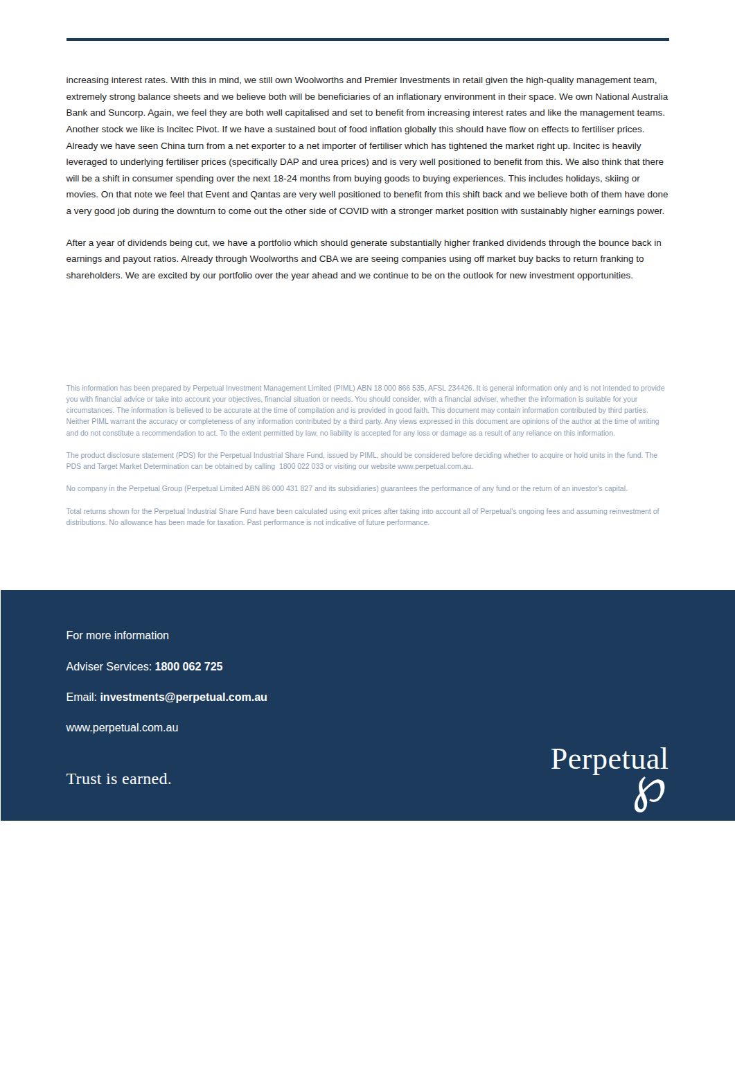increasing interest rates. With this in mind, we still own Woolworths and Premier Investments in retail given the high-quality management team, extremely strong balance sheets and we believe both will be beneficiaries of an inflationary environment in their space. We own National Australia Bank and Suncorp. Again, we feel they are both well capitalised and set to benefit from increasing interest rates and like the management teams. Another stock we like is Incitec Pivot. If we have a sustained bout of food inflation globally this should have flow on effects to fertiliser prices. Already we have seen China turn from a net exporter to a net importer of fertiliser which has tightened the market right up. Incitec is heavily leveraged to underlying fertiliser prices (specifically DAP and urea prices) and is very well positioned to benefit from this. We also think that there will be a shift in consumer spending over the next 18-24 months from buying goods to buying experiences. This includes holidays, skiing or movies. On that note we feel that Event and Qantas are very well positioned to benefit from this shift back and we believe both of them have done a very good job during the downturn to come out the other side of COVID with a stronger market position with sustainably higher earnings power.
After a year of dividends being cut, we have a portfolio which should generate substantially higher franked dividends through the bounce back in earnings and payout ratios. Already through Woolworths and CBA we are seeing companies using off market buy backs to return franking to shareholders. We are excited by our portfolio over the year ahead and we continue to be on the outlook for new investment opportunities.
This information has been prepared by Perpetual Investment Management Limited (PIML) ABN 18 000 866 535, AFSL 234426. It is general information only and is not intended to provide you with financial advice or take into account your objectives, financial situation or needs. You should consider, with a financial adviser, whether the information is suitable for your circumstances. The information is believed to be accurate at the time of compilation and is provided in good faith. This document may contain information contributed by third parties. Neither PIML warrant the accuracy or completeness of any information contributed by a third party. Any views expressed in this document are opinions of the author at the time of writing and do not constitute a recommendation to act. To the extent permitted by law, no liability is accepted for any loss or damage as a result of any reliance on this information.
The product disclosure statement (PDS) for the Perpetual Industrial Share Fund, issued by PIML, should be considered before deciding whether to acquire or hold units in the fund. The PDS and Target Market Determination can be obtained by calling 1800 022 033 or visiting our website www.perpetual.com.au.
No company in the Perpetual Group (Perpetual Limited ABN 86 000 431 827 and its subsidiaries) guarantees the performance of any fund or the return of an investor's capital.
Total returns shown for the Perpetual Industrial Share Fund have been calculated using exit prices after taking into account all of Perpetual's ongoing fees and assuming reinvestment of distributions. No allowance has been made for taxation. Past performance is not indicative of future performance.
For more information
Adviser Services: 1800 062 725
Email: investments@perpetual.com.au
www.perpetual.com.au
Trust is earned.
Perpetual
℘